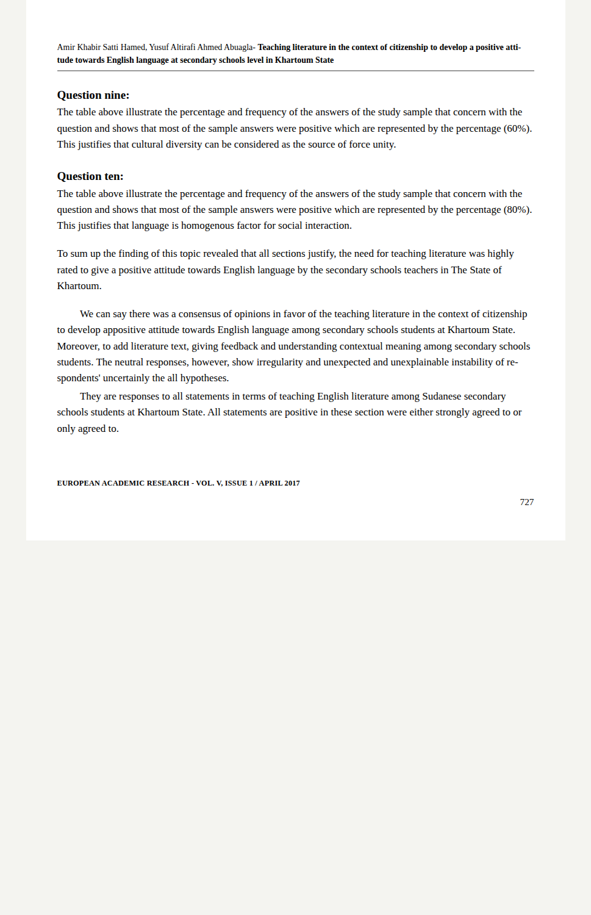Amir Khabir Satti Hamed, Yusuf Altirafi Ahmed Abuagla- Teaching literature in the context of citizenship to develop a positive attitude towards English language at secondary schools level in Khartoum State
Question nine:
The table above illustrate the percentage and frequency of the answers of the study sample that concern with the question and shows that most of the sample answers were positive which are represented by the percentage (60%). This justifies that cultural diversity can be considered as the source of force unity.
Question ten:
The table above illustrate the percentage and frequency of the answers of the study sample that concern with the question and shows that most of the sample answers were positive which are represented by the percentage (80%). This justifies that language is homogenous factor for social interaction.
To sum up the finding of this topic revealed that all sections justify, the need for teaching literature was highly rated to give a positive attitude towards English language by the secondary schools teachers in The State of Khartoum.
We can say there was a consensus of opinions in favor of the teaching literature in the context of citizenship to develop appositive attitude towards English language among secondary schools students at Khartoum State. Moreover, to add literature text, giving feedback and understanding contextual meaning among secondary schools students. The neutral responses, however, show irregularity and unexpected and unexplainable instability of respondents' uncertainly the all hypotheses.
They are responses to all statements in terms of teaching English literature among Sudanese secondary schools students at Khartoum State. All statements are positive in these section were either strongly agreed to or only agreed to.
European Academic Research - Vol. V, Issue 1 / April 2017
727